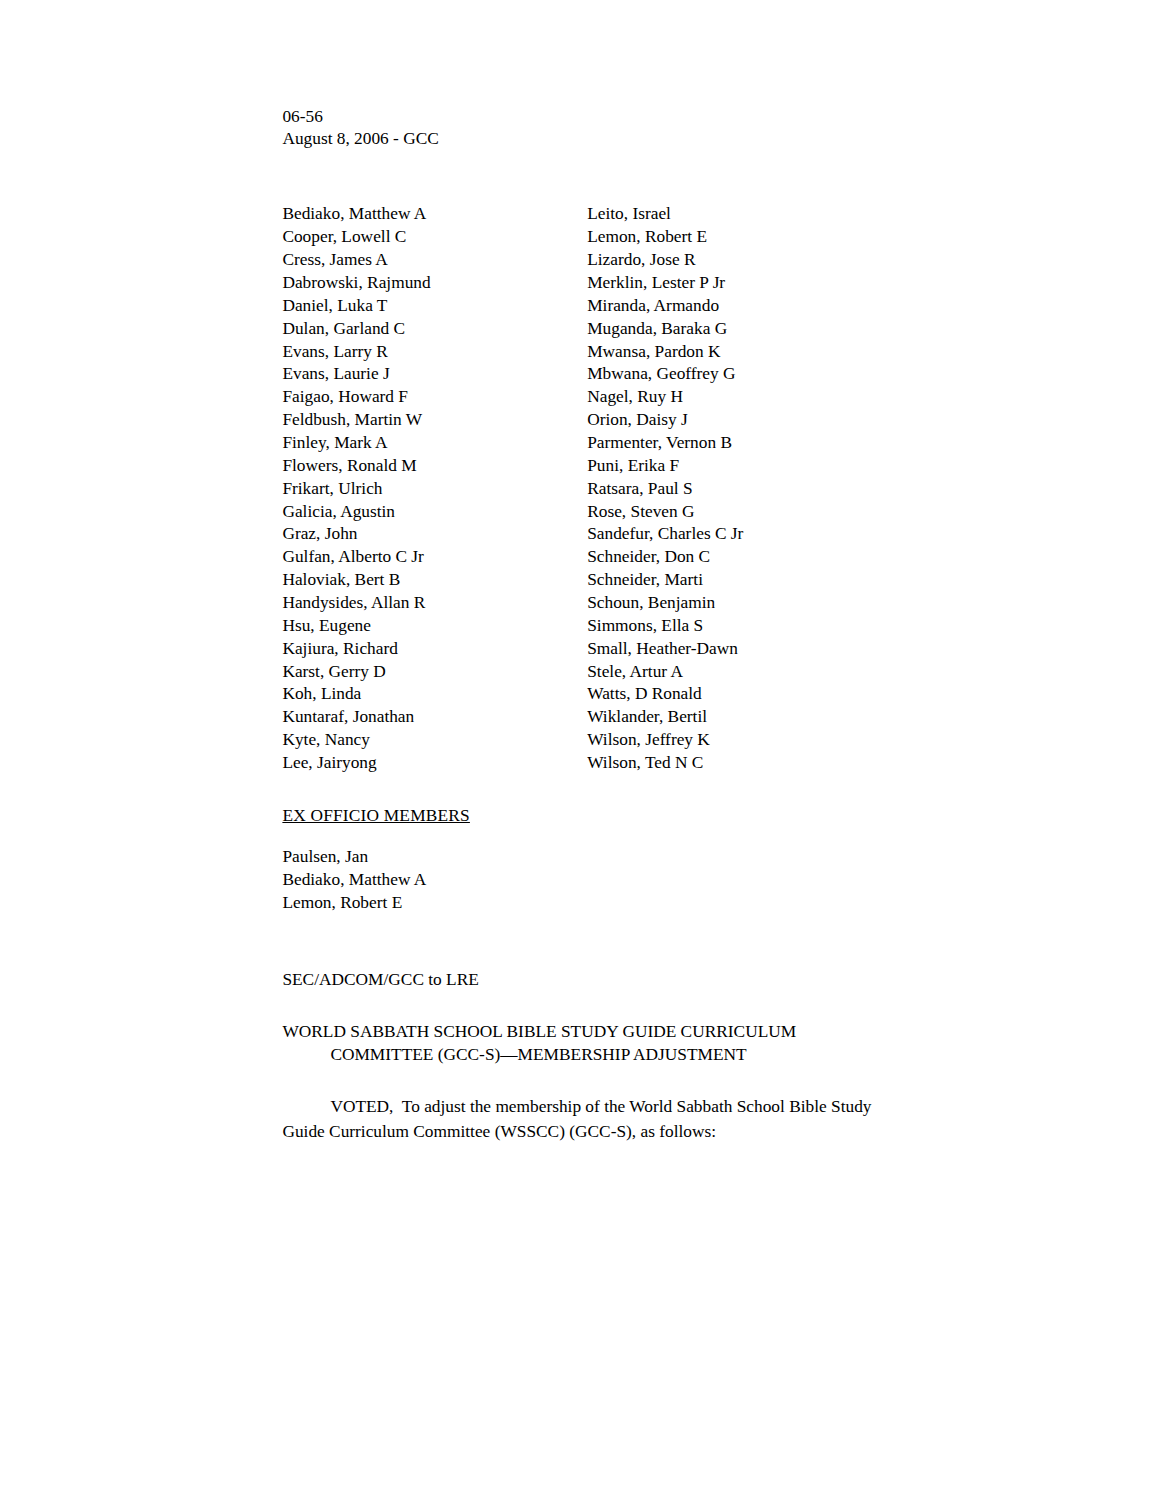06-56
August 8, 2006 - GCC
Bediako, Matthew A
Cooper, Lowell C
Cress, James A
Dabrowski, Rajmund
Daniel, Luka T
Dulan, Garland C
Evans, Larry R
Evans, Laurie J
Faigao, Howard F
Feldbush, Martin W
Finley, Mark A
Flowers, Ronald M
Frikart, Ulrich
Galicia, Agustin
Graz, John
Gulfan, Alberto C Jr
Haloviak, Bert B
Handysides, Allan R
Hsu, Eugene
Kajiura, Richard
Karst, Gerry D
Koh, Linda
Kuntaraf, Jonathan
Kyte, Nancy
Lee, Jairyong
Leito, Israel
Lemon, Robert E
Lizardo, Jose R
Merklin, Lester P Jr
Miranda, Armando
Muganda, Baraka G
Mwansa, Pardon K
Mbwana, Geoffrey G
Nagel, Ruy H
Orion, Daisy J
Parmenter, Vernon B
Puni, Erika F
Ratsara, Paul S
Rose, Steven G
Sandefur, Charles C Jr
Schneider, Don C
Schneider, Marti
Schoun, Benjamin
Simmons, Ella S
Small, Heather-Dawn
Stele, Artur A
Watts, D Ronald
Wiklander, Bertil
Wilson, Jeffrey K
Wilson, Ted N C
EX OFFICIO MEMBERS
Paulsen, Jan
Bediako, Matthew A
Lemon, Robert E
SEC/ADCOM/GCC to LRE
WORLD SABBATH SCHOOL BIBLE STUDY GUIDE CURRICULUM COMMITTEE (GCC-S)—MEMBERSHIP ADJUSTMENT
VOTED, To adjust the membership of the World Sabbath School Bible Study Guide Curriculum Committee (WSSCC) (GCC-S), as follows: